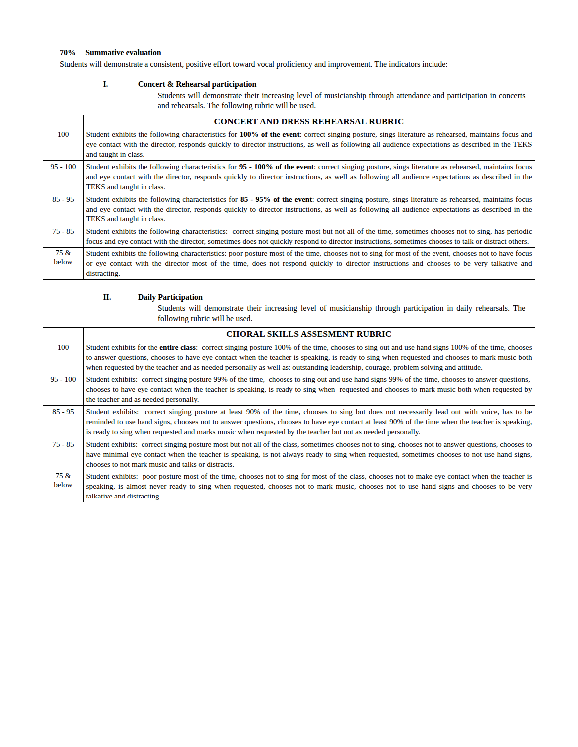70% Summative evaluation
Students will demonstrate a consistent, positive effort toward vocal proficiency and improvement. The indicators include:
I. Concert & Rehearsal participation
Students will demonstrate their increasing level of musicianship through attendance and participation in concerts and rehearsals. The following rubric will be used.
| | CONCERT AND DRESS REHEARSAL RUBRIC |
| 100 | Student exhibits the following characteristics for 100% of the event : correct singing posture, sings literature as rehearsed, maintains focus and eye contact with the director, responds quickly to director instructions, as well as following all audience expectations as described in the TEKS and taught in class. |
| 95 - 100 | Student exhibits the following characteristics for 95 - 100% of the event : correct singing posture, sings literature as rehearsed, maintains focus and eye contact with the director, responds quickly to director instructions, as well as following all audience expectations as described in the TEKS and taught in class. |
| 85 - 95 | Student exhibits the following characteristics for 85 - 95% of the event : correct singing posture, sings literature as rehearsed, maintains focus and eye contact with the director, responds quickly to director instructions, as well as following all audience expectations as described in the TEKS and taught in class. |
| 75 - 85 | Student exhibits the following characteristics: correct singing posture most but not all of the time, sometimes chooses not to sing, has periodic focus and eye contact with the director, sometimes does not quickly respond to director instructions, sometimes chooses to talk or distract others. |
| 75 & below | Student exhibits the following characteristics: poor posture most of the time, chooses not to sing for most of the event, chooses not to have focus or eye contact with the director most of the time, does not respond quickly to director instructions and chooses to be very talkative and distracting. |
II. Daily Participation
Students will demonstrate their increasing level of musicianship through participation in daily rehearsals. The following rubric will be used.
| | CHORAL SKILLS ASSESMENT RUBRIC |
| 100 | Student exhibits for the entire class : correct singing posture 100% of the time, chooses to sing out and use hand signs 100% of the time, chooses to answer questions, chooses to have eye contact when the teacher is speaking, is ready to sing when requested and chooses to mark music both when requested by the teacher and as needed personally as well as: outstanding leadership, courage, problem solving and attitude. |
| 95 - 100 | Student exhibits: correct singing posture 99% of the time, chooses to sing out and use hand signs 99% of the time, chooses to answer questions, chooses to have eye contact when the teacher is speaking, is ready to sing when requested and chooses to mark music both when requested by the teacher and as needed personally. |
| 85 - 95 | Student exhibits: correct singing posture at least 90% of the time, chooses to sing but does not necessarily lead out with voice, has to be reminded to use hand signs, chooses not to answer questions, chooses to have eye contact at least 90% of the time when the teacher is speaking, is ready to sing when requested and marks music when requested by the teacher but not as needed personally. |
| 75 - 85 | Student exhibits: correct singing posture most but not all of the class, sometimes chooses not to sing, chooses not to answer questions, chooses to have minimal eye contact when the teacher is speaking, is not always ready to sing when requested, sometimes chooses to not use hand signs, chooses to not mark music and talks or distracts. |
| 75 & below | Student exhibits: poor posture most of the time, chooses not to sing for most of the class, chooses not to make eye contact when the teacher is speaking, is almost never ready to sing when requested, chooses not to mark music, chooses not to use hand signs and chooses to be very talkative and distracting. |